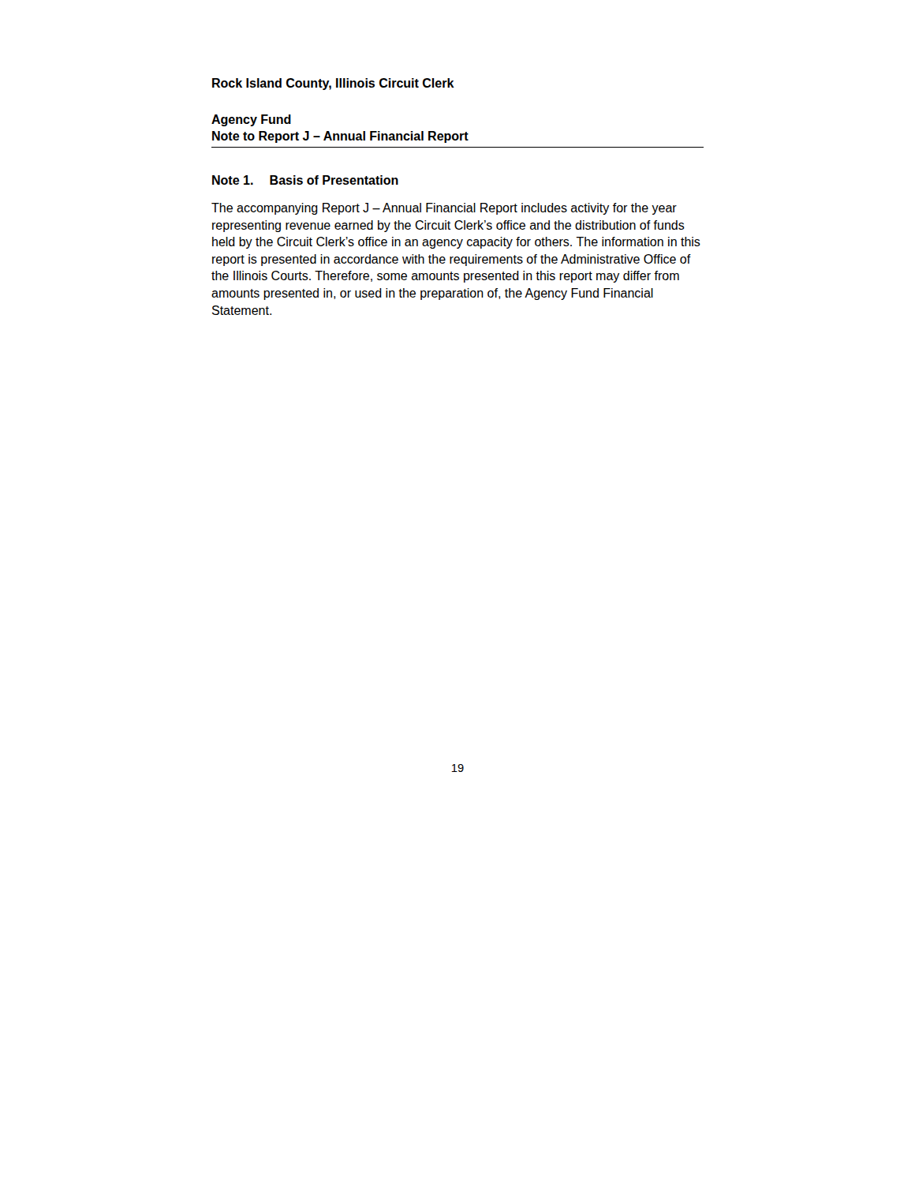Rock Island County, Illinois Circuit Clerk
Agency Fund Note to Report J – Annual Financial Report
Note 1. Basis of Presentation
The accompanying Report J – Annual Financial Report includes activity for the year representing revenue earned by the Circuit Clerk’s office and the distribution of funds held by the Circuit Clerk’s office in an agency capacity for others. The information in this report is presented in accordance with the requirements of the Administrative Office of the Illinois Courts. Therefore, some amounts presented in this report may differ from amounts presented in, or used in the preparation of, the Agency Fund Financial Statement.
19